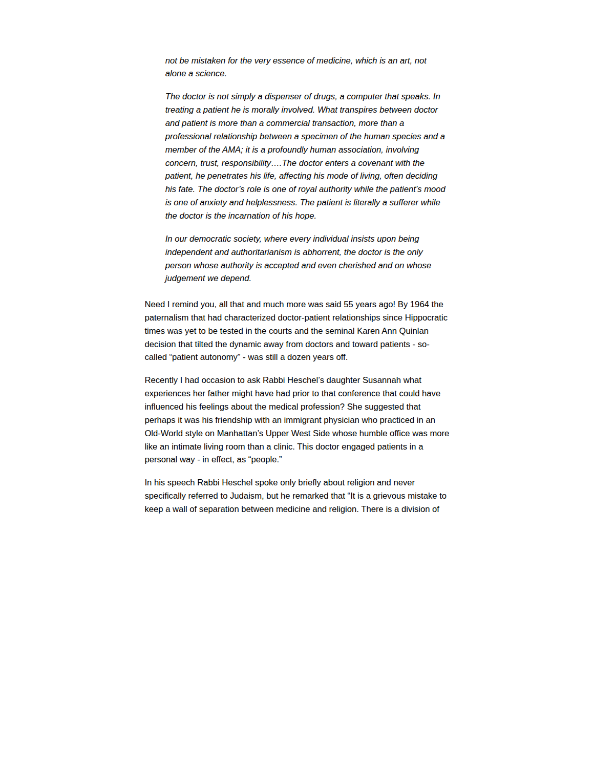not be mistaken for the very essence of medicine, which is an art, not alone a science.
The doctor is not simply a dispenser of drugs, a computer that speaks. In treating a patient he is morally involved. What transpires between doctor and patient is more than a commercial transaction, more than a professional relationship between a specimen of the human species and a member of the AMA; it is a profoundly human association, involving concern, trust, responsibility….The doctor enters a covenant with the patient, he penetrates his life, affecting his mode of living, often deciding his fate. The doctor’s role is one of royal authority while the patient’s mood is one of anxiety and helplessness. The patient is literally a sufferer while the doctor is the incarnation of his hope.
In our democratic society, where every individual insists upon being independent and authoritarianism is abhorrent, the doctor is the only person whose authority is accepted and even cherished and on whose judgement we depend.
Need I remind you, all that and much more was said 55 years ago! By 1964 the paternalism that had characterized doctor-patient relationships since Hippocratic times was yet to be tested in the courts and the seminal Karen Ann Quinlan decision that tilted the dynamic away from doctors and toward patients - so-called “patient autonomy” - was still a dozen years off.
Recently I had occasion to ask Rabbi Heschel’s daughter Susannah what experiences her father might have had prior to that conference that could have influenced his feelings about the medical profession? She suggested that perhaps it was his friendship with an immigrant physician who practiced in an Old-World style on Manhattan’s Upper West Side whose humble office was more like an intimate living room than a clinic. This doctor engaged patients in a personal way - in effect, as “people.”
In his speech Rabbi Heschel spoke only briefly about religion and never specifically referred to Judaism, but he remarked that “It is a grievous mistake to keep a wall of separation between medicine and religion. There is a division of